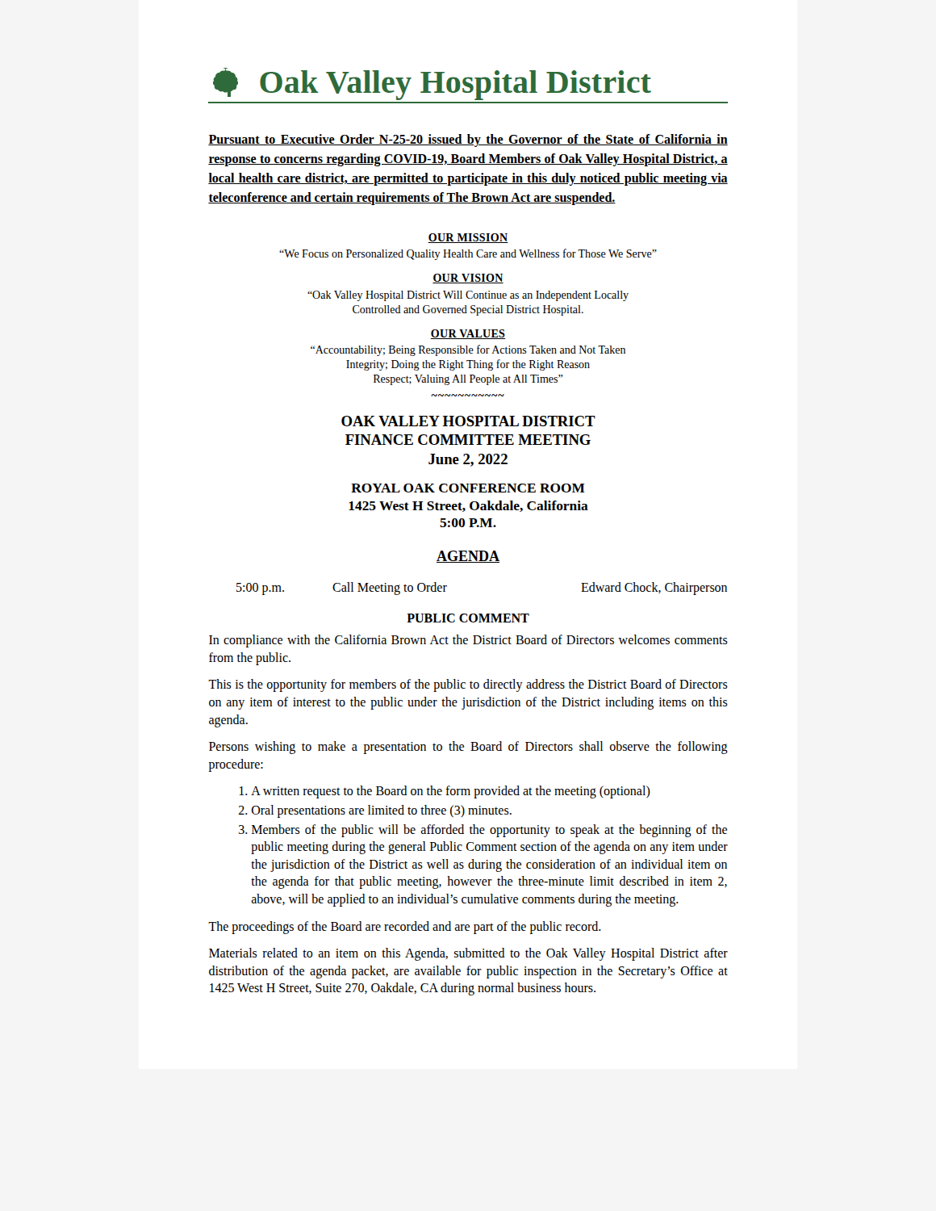Oak Valley Hospital District
Pursuant to Executive Order N-25-20 issued by the Governor of the State of California in response to concerns regarding COVID-19, Board Members of Oak Valley Hospital District, a local health care district, are permitted to participate in this duly noticed public meeting via teleconference and certain requirements of The Brown Act are suspended.
OUR MISSION
“We Focus on Personalized Quality Health Care and Wellness for Those We Serve”
OUR VISION
“Oak Valley Hospital District Will Continue as an Independent Locally
Controlled and Governed Special District Hospital.
OUR VALUES
“Accountability; Being Responsible for Actions Taken and Not Taken
Integrity; Doing the Right Thing for the Right Reason
Respect; Valuing All People at All Times”
~~~~~~~~~~~
OAK VALLEY HOSPITAL DISTRICT
FINANCE COMMITTEE MEETING
June 2, 2022
ROYAL OAK CONFERENCE ROOM
1425 West H Street, Oakdale, California
5:00 P.M.
AGENDA
5:00 p.m. Call Meeting to Order Edward Chock, Chairperson
PUBLIC COMMENT
In compliance with the California Brown Act the District Board of Directors welcomes comments from the public.
This is the opportunity for members of the public to directly address the District Board of Directors on any item of interest to the public under the jurisdiction of the District including items on this agenda.
Persons wishing to make a presentation to the Board of Directors shall observe the following procedure:
A written request to the Board on the form provided at the meeting (optional)
Oral presentations are limited to three (3) minutes.
Members of the public will be afforded the opportunity to speak at the beginning of the public meeting during the general Public Comment section of the agenda on any item under the jurisdiction of the District as well as during the consideration of an individual item on the agenda for that public meeting, however the three-minute limit described in item 2, above, will be applied to an individual’s cumulative comments during the meeting.
The proceedings of the Board are recorded and are part of the public record.
Materials related to an item on this Agenda, submitted to the Oak Valley Hospital District after distribution of the agenda packet, are available for public inspection in the Secretary’s Office at 1425 West H Street, Suite 270, Oakdale, CA during normal business hours.